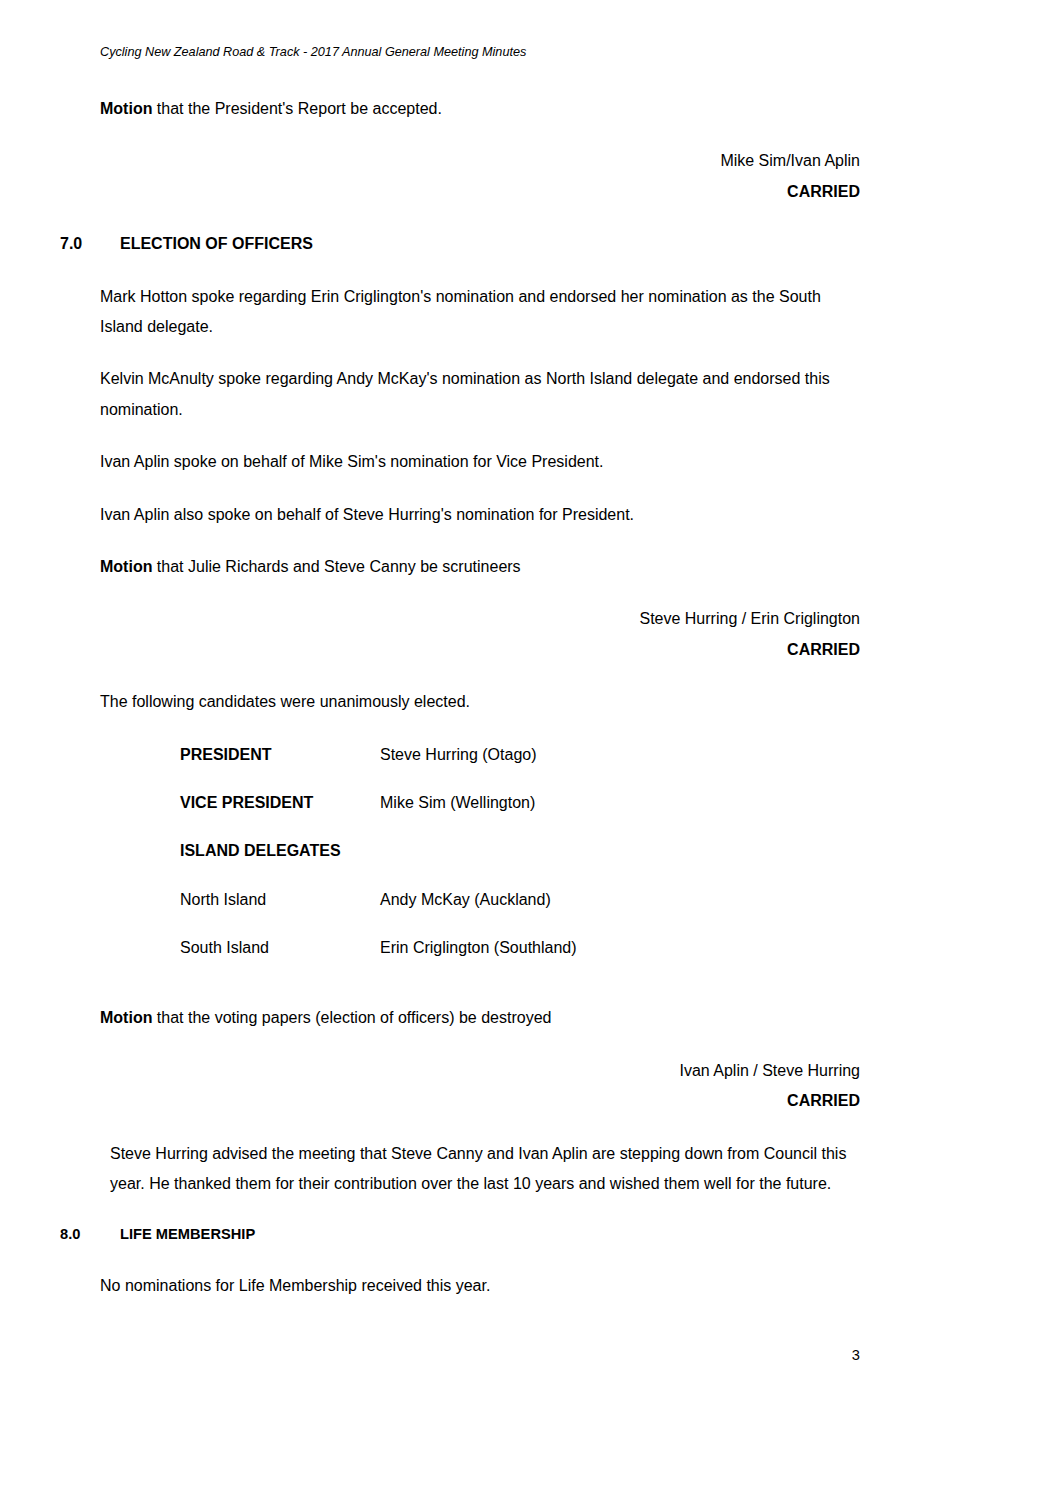Cycling New Zealand Road & Track - 2017 Annual General Meeting Minutes
Motion that the President's Report be accepted.
Mike Sim/Ivan Aplin
CARRIED
7.0
ELECTION OF OFFICERS
Mark Hotton spoke regarding Erin Criglington's nomination and endorsed her nomination as the South Island delegate.
Kelvin McAnulty spoke regarding Andy McKay's nomination as North Island delegate and endorsed this nomination.
Ivan Aplin spoke on behalf of Mike Sim's nomination for Vice President.
Ivan Aplin also spoke on behalf of Steve Hurring's nomination for President.
Motion that Julie Richards and Steve Canny be scrutineers
Steve Hurring / Erin Criglington
CARRIED
The following candidates were unanimously elected.
| PRESIDENT | Steve Hurring (Otago) |
| VICE PRESIDENT | Mike Sim (Wellington) |
| ISLAND DELEGATES | |
| North Island | Andy McKay (Auckland) |
| South Island | Erin Criglington (Southland) |
Motion that the voting papers (election of officers) be destroyed
Ivan Aplin / Steve Hurring
CARRIED
Steve Hurring advised the meeting that Steve Canny and Ivan Aplin are stepping down from Council this year. He thanked them for their contribution over the last 10 years and wished them well for the future.
8.0
LIFE MEMBERSHIP
No nominations for Life Membership received this year.
3